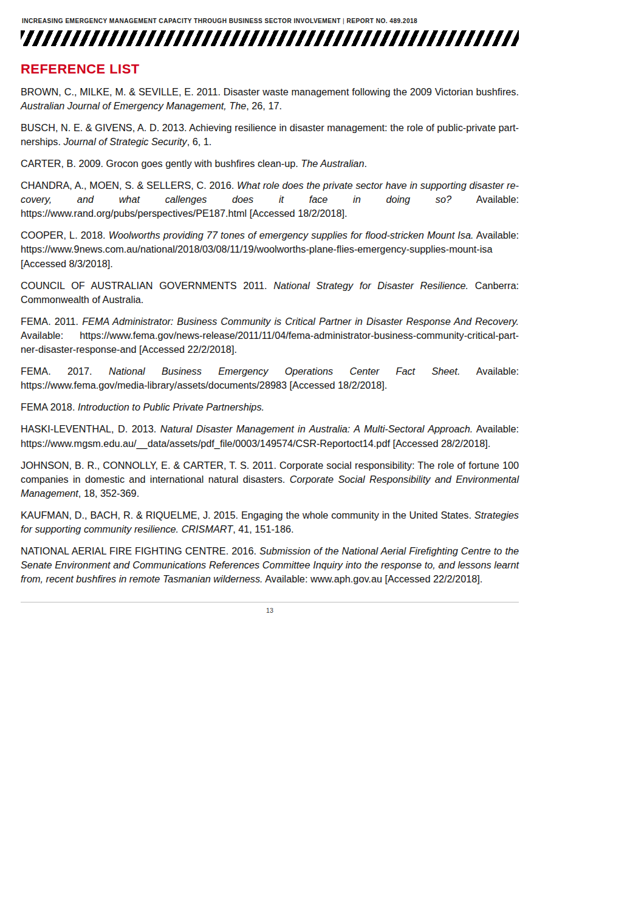Increasing Emergency Management Capacity Through Business Sector Involvement | Report No. 489.2018
REFERENCE LIST
BROWN, C., MILKE, M. & SEVILLE, E. 2011. Disaster waste management following the 2009 Victorian bushfires. Australian Journal of Emergency Management, The, 26, 17.
BUSCH, N. E. & GIVENS, A. D. 2013. Achieving resilience in disaster management: the role of public-private partnerships. Journal of Strategic Security, 6, 1.
CARTER, B. 2009. Grocon goes gently with bushfires clean-up. The Australian.
CHANDRA, A., MOEN, S. & SELLERS, C. 2016. What role does the private sector have in supporting disaster recovery, and what callenges does it face in doing so? Available: https://www.rand.org/pubs/perspectives/PE187.html [Accessed 18/2/2018].
COOPER, L. 2018. Woolworths providing 77 tones of emergency supplies for flood-stricken Mount Isa. Available: https://www.9news.com.au/national/2018/03/08/11/19/woolworths-plane-flies-emergency-supplies-mount-isa [Accessed 8/3/2018].
COUNCIL OF AUSTRALIAN GOVERNMENTS 2011. National Strategy for Disaster Resilience. Canberra: Commonwealth of Australia.
FEMA. 2011. FEMA Administrator: Business Community is Critical Partner in Disaster Response And Recovery. Available: https://www.fema.gov/news-release/2011/11/04/fema-administrator-business-community-critical-partner-disaster-response-and [Accessed 22/2/2018].
FEMA. 2017. National Business Emergency Operations Center Fact Sheet. Available: https://www.fema.gov/media-library/assets/documents/28983 [Accessed 18/2/2018].
FEMA 2018. Introduction to Public Private Partnerships.
HASKI-LEVENTHAL, D. 2013. Natural Disaster Management in Australia: A Multi-Sectoral Approach. Available: https://www.mgsm.edu.au/__data/assets/pdf_file/0003/149574/CSR-Reportoct14.pdf [Accessed 28/2/2018].
JOHNSON, B. R., CONNOLLY, E. & CARTER, T. S. 2011. Corporate social responsibility: The role of fortune 100 companies in domestic and international natural disasters. Corporate Social Responsibility and Environmental Management, 18, 352-369.
KAUFMAN, D., BACH, R. & RIQUELME, J. 2015. Engaging the whole community in the United States. Strategies for supporting community resilience. CRISMART, 41, 151-186.
NATIONAL AERIAL FIRE FIGHTING CENTRE. 2016. Submission of the National Aerial Firefighting Centre to the Senate Environment and Communications References Committee Inquiry into the response to, and lessons learnt from, recent bushfires in remote Tasmanian wilderness. Available: www.aph.gov.au [Accessed 22/2/2018].
13